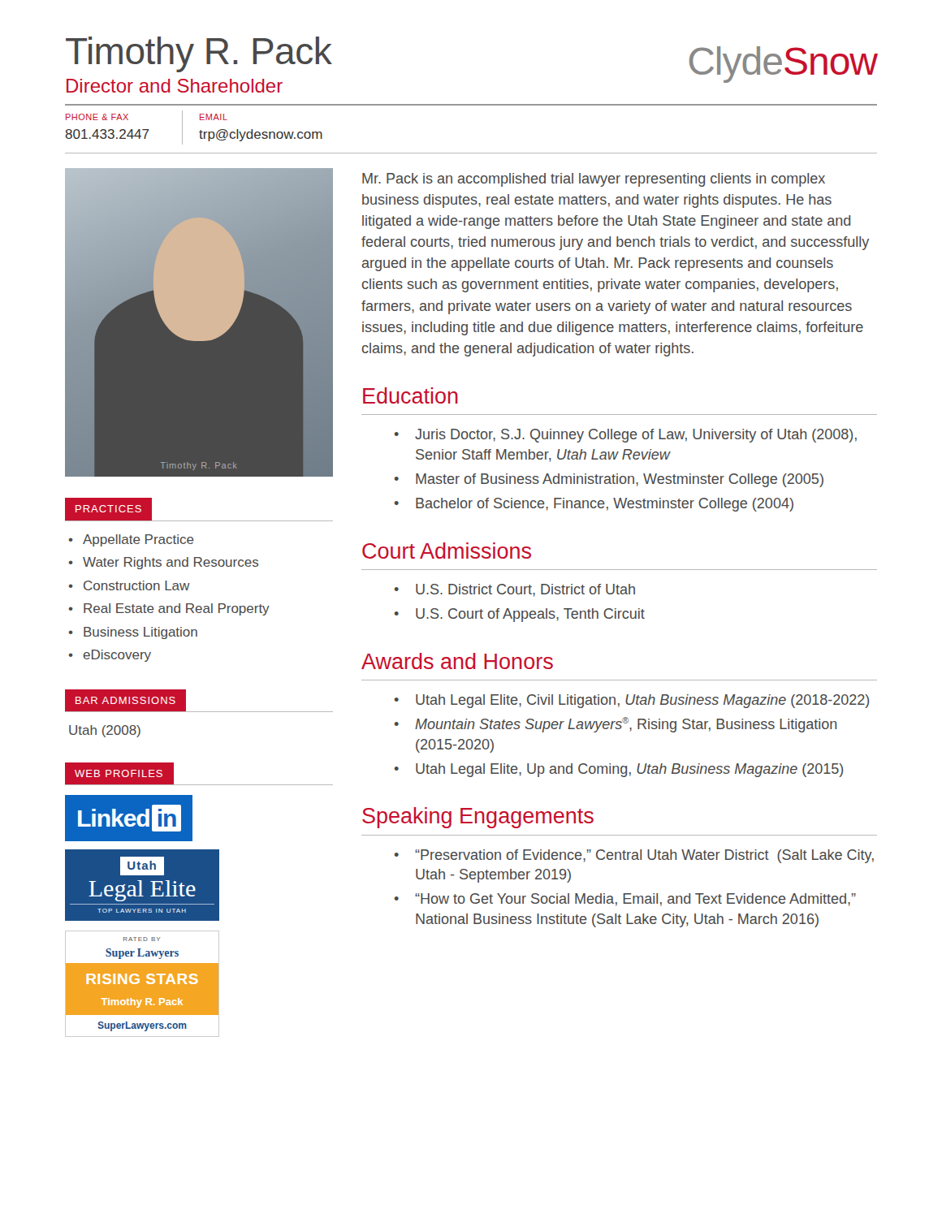Timothy R. Pack
Director and Shareholder
Clyde Snow
Phone & Fax
801.433.2447
Email
trp@clydesnow.com
Timothy R. Pack
Practices
Appellate Practice
Water Rights and Resources
Construction Law
Real Estate and Real Property
Business Litigation
eDiscovery
Bar Admissions
Utah (2008)
Web Profiles
Linkedin
Utah
Legal Elite
TOP LAWYERS IN UTAH
Rated by
Super Lawyers
RISING STARS
Timothy R. Pack
SuperLawyers.com
Mr. Pack is an accomplished trial lawyer representing clients in complex business disputes, real estate matters, and water rights disputes. He has litigated a wide-range matters before the Utah State Engineer and state and federal courts, tried numerous jury and bench trials to verdict, and successfully argued in the appellate courts of Utah. Mr. Pack represents and counsels clients such as government entities, private water companies, developers, farmers, and private water users on a variety of water and natural resources issues, including title and due diligence matters, interference claims, forfeiture claims, and the general adjudication of water rights.
Education
Juris Doctor, S.J. Quinney College of Law, University of Utah (2008), Senior Staff Member, Utah Law Review
Master of Business Administration, Westminster College (2005)
Bachelor of Science, Finance, Westminster College (2004)
Court Admissions
U.S. District Court, District of Utah
U.S. Court of Appeals, Tenth Circuit
Awards and Honors
Utah Legal Elite, Civil Litigation, Utah Business Magazine (2018-2022)
Mountain States Super Lawyers®, Rising Star, Business Litigation (2015-2020)
Utah Legal Elite, Up and Coming, Utah Business Magazine (2015)
Speaking Engagements
“Preservation of Evidence,” Central Utah Water District (Salt Lake City, Utah - September 2019)
“How to Get Your Social Media, Email, and Text Evidence Admitted,” National Business Institute (Salt Lake City, Utah - March 2016)